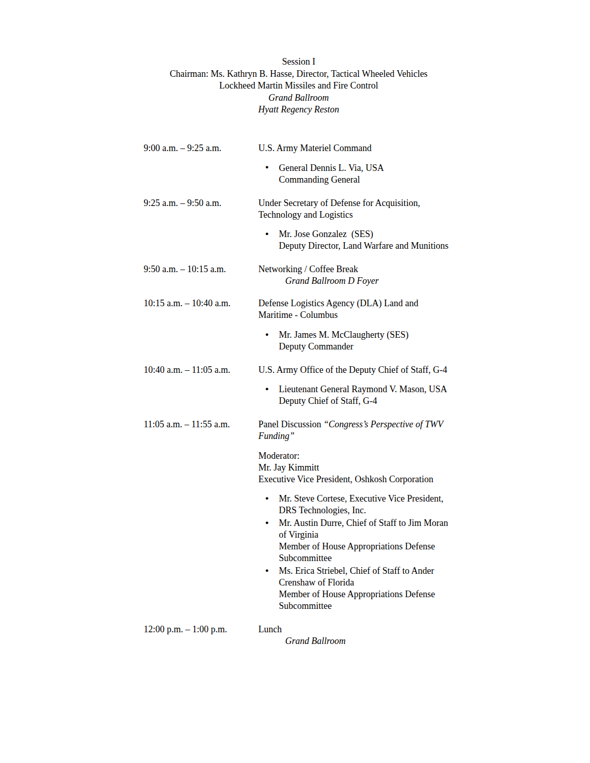Session I
Chairman: Ms. Kathryn B. Hasse, Director, Tactical Wheeled Vehicles
Lockheed Martin Missiles and Fire Control
Grand Ballroom
Hyatt Regency Reston
| 9:00 a.m. – 9:25 a.m. | U.S. Army Materiel Command General Dennis L. Via, USA Commanding General |
| 9:25 a.m. – 9:50 a.m. | Under Secretary of Defense for Acquisition, Technology and Logistics Mr. Jose Gonzalez (SES) Deputy Director, Land Warfare and Munitions |
| 9:50 a.m. – 10:15 a.m. | Networking / Coffee Break Grand Ballroom D Foyer |
| 10:15 a.m. – 10:40 a.m. | Defense Logistics Agency (DLA) Land and Maritime - Columbus Mr. James M. McClaugherty (SES) Deputy Commander |
| 10:40 a.m. – 11:05 a.m. | U.S. Army Office of the Deputy Chief of Staff, G-4 Lieutenant General Raymond V. Mason, USA Deputy Chief of Staff, G-4 |
| 11:05 a.m. – 11:55 a.m. | Panel Discussion “Congress’s Perspective of TWV Funding” Moderator: Mr. Jay Kimmitt Executive Vice President, Oshkosh Corporation Mr. Steve Cortese, Executive Vice President, DRS Technologies, Inc. Mr. Austin Durre, Chief of Staff to Jim Moran of Virginia Member of House Appropriations Defense Subcommittee Ms. Erica Striebel, Chief of Staff to Ander Crenshaw of Florida Member of House Appropriations Defense Subcommittee |
| 12:00 p.m. – 1:00 p.m. | Lunch Grand Ballroom |